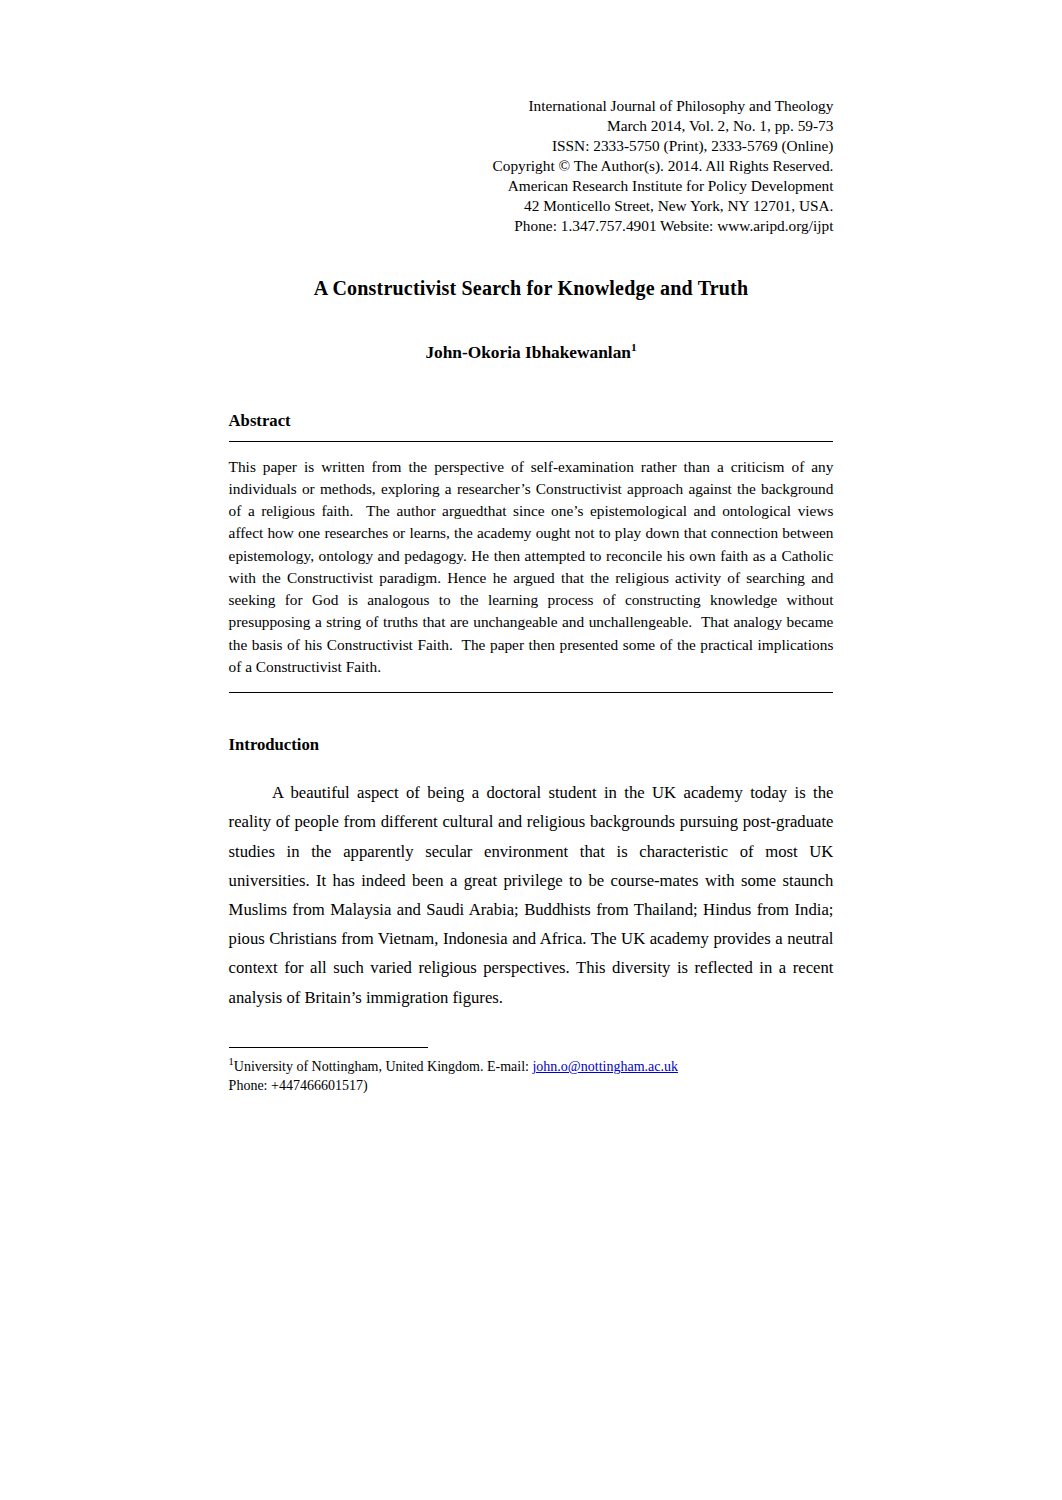International Journal of Philosophy and Theology
March 2014, Vol. 2, No. 1, pp. 59-73
ISSN: 2333-5750 (Print), 2333-5769 (Online)
Copyright © The Author(s). 2014. All Rights Reserved.
American Research Institute for Policy Development
42 Monticello Street, New York, NY 12701, USA.
Phone: 1.347.757.4901 Website: www.aripd.org/ijpt
A Constructivist Search for Knowledge and Truth
John-Okoria Ibhakewanlan1
Abstract
This paper is written from the perspective of self-examination rather than a criticism of any individuals or methods, exploring a researcher’s Constructivist approach against the background of a religious faith. The author arguedthat since one’s epistemological and ontological views affect how one researches or learns, the academy ought not to play down that connection between epistemology, ontology and pedagogy. He then attempted to reconcile his own faith as a Catholic with the Constructivist paradigm. Hence he argued that the religious activity of searching and seeking for God is analogous to the learning process of constructing knowledge without presupposing a string of truths that are unchangeable and unchallengeable. That analogy became the basis of his Constructivist Faith. The paper then presented some of the practical implications of a Constructivist Faith.
Introduction
A beautiful aspect of being a doctoral student in the UK academy today is the reality of people from different cultural and religious backgrounds pursuing post-graduate studies in the apparently secular environment that is characteristic of most UK universities. It has indeed been a great privilege to be course-mates with some staunch Muslims from Malaysia and Saudi Arabia; Buddhists from Thailand; Hindus from India; pious Christians from Vietnam, Indonesia and Africa. The UK academy provides a neutral context for all such varied religious perspectives. This diversity is reflected in a recent analysis of Britain’s immigration figures.
1University of Nottingham, United Kingdom. E-mail: john.o@nottingham.ac.uk
Phone: +447466601517)